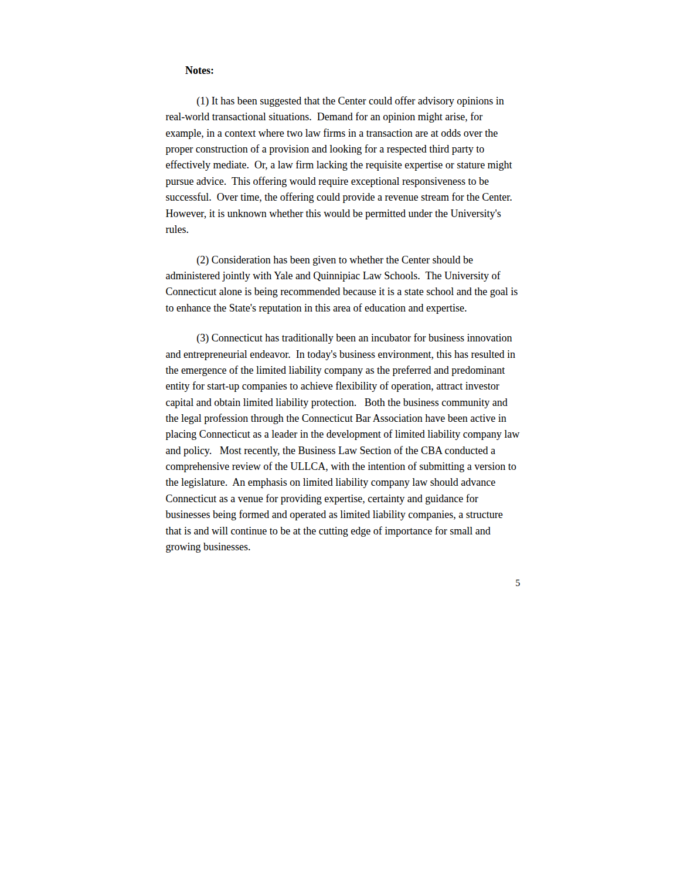Notes:
(1) It has been suggested that the Center could offer advisory opinions in real-world transactional situations. Demand for an opinion might arise, for example, in a context where two law firms in a transaction are at odds over the proper construction of a provision and looking for a respected third party to effectively mediate. Or, a law firm lacking the requisite expertise or stature might pursue advice. This offering would require exceptional responsiveness to be successful. Over time, the offering could provide a revenue stream for the Center. However, it is unknown whether this would be permitted under the University's rules.
(2) Consideration has been given to whether the Center should be administered jointly with Yale and Quinnipiac Law Schools. The University of Connecticut alone is being recommended because it is a state school and the goal is to enhance the State's reputation in this area of education and expertise.
(3) Connecticut has traditionally been an incubator for business innovation and entrepreneurial endeavor. In today's business environment, this has resulted in the emergence of the limited liability company as the preferred and predominant entity for start-up companies to achieve flexibility of operation, attract investor capital and obtain limited liability protection. Both the business community and the legal profession through the Connecticut Bar Association have been active in placing Connecticut as a leader in the development of limited liability company law and policy. Most recently, the Business Law Section of the CBA conducted a comprehensive review of the ULLCA, with the intention of submitting a version to the legislature. An emphasis on limited liability company law should advance Connecticut as a venue for providing expertise, certainty and guidance for businesses being formed and operated as limited liability companies, a structure that is and will continue to be at the cutting edge of importance for small and growing businesses.
5